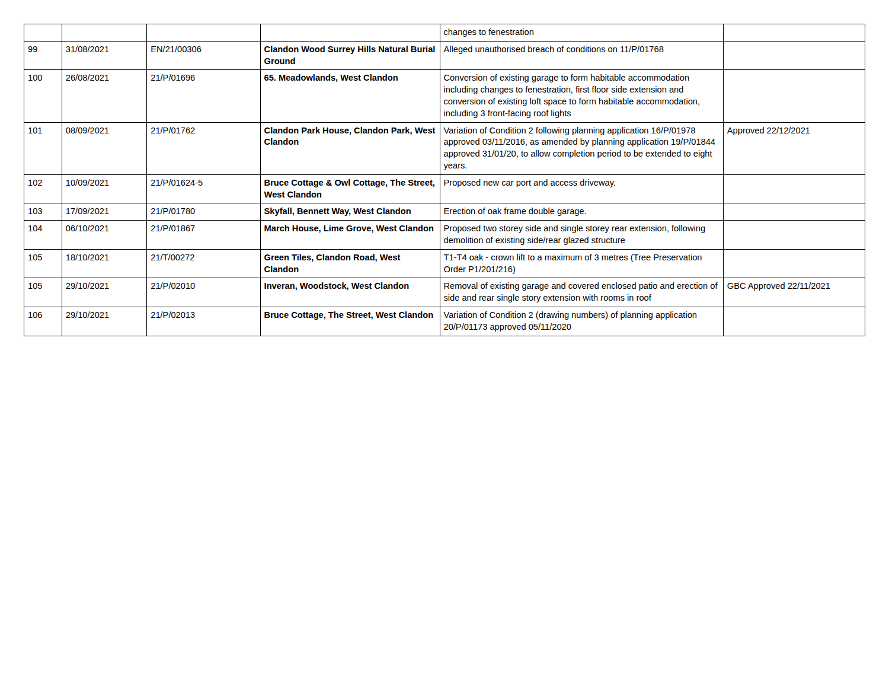| | | | | changes to fenestration | |
| 99 | 31/08/2021 | EN/21/00306 | Clandon Wood Surrey Hills Natural Burial Ground | Alleged unauthorised breach of conditions on 11/P/01768 | |
| 100 | 26/08/2021 | 21/P/01696 | 65. Meadowlands, West Clandon | Conversion of existing garage to form habitable accommodation including changes to fenestration, first floor side extension and conversion of existing loft space to form habitable accommodation, including 3 front-facing roof lights | |
| 101 | 08/09/2021 | 21/P/01762 | Clandon Park House, Clandon Park, West Clandon | Variation of Condition 2 following planning application 16/P/01978 approved 03/11/2016, as amended by planning application 19/P/01844 approved 31/01/20, to allow completion period to be extended to eight years. | Approved 22/12/2021 |
| 102 | 10/09/2021 | 21/P/01624-5 | Bruce Cottage & Owl Cottage, The Street, West Clandon | Proposed new car port and access driveway. | |
| 103 | 17/09/2021 | 21/P/01780 | Skyfall, Bennett Way, West Clandon | Erection of oak frame double garage. | |
| 104 | 06/10/2021 | 21/P/01867 | March House, Lime Grove, West Clandon | Proposed two storey side and single storey rear extension, following demolition of existing side/rear glazed structure | |
| 105 | 18/10/2021 | 21/T/00272 | Green Tiles, Clandon Road, West Clandon | T1-T4 oak - crown lift to a maximum of 3 metres (Tree Preservation Order P1/201/216) | |
| 105 | 29/10/2021 | 21/P/02010 | Inveran, Woodstock, West Clandon | Removal of existing garage and covered enclosed patio and erection of side and rear single story extension with rooms in roof | GBC Approved 22/11/2021 |
| 106 | 29/10/2021 | 21/P/02013 | Bruce Cottage, The Street, West Clandon | Variation of Condition 2 (drawing numbers) of planning application 20/P/01173 approved 05/11/2020 | |